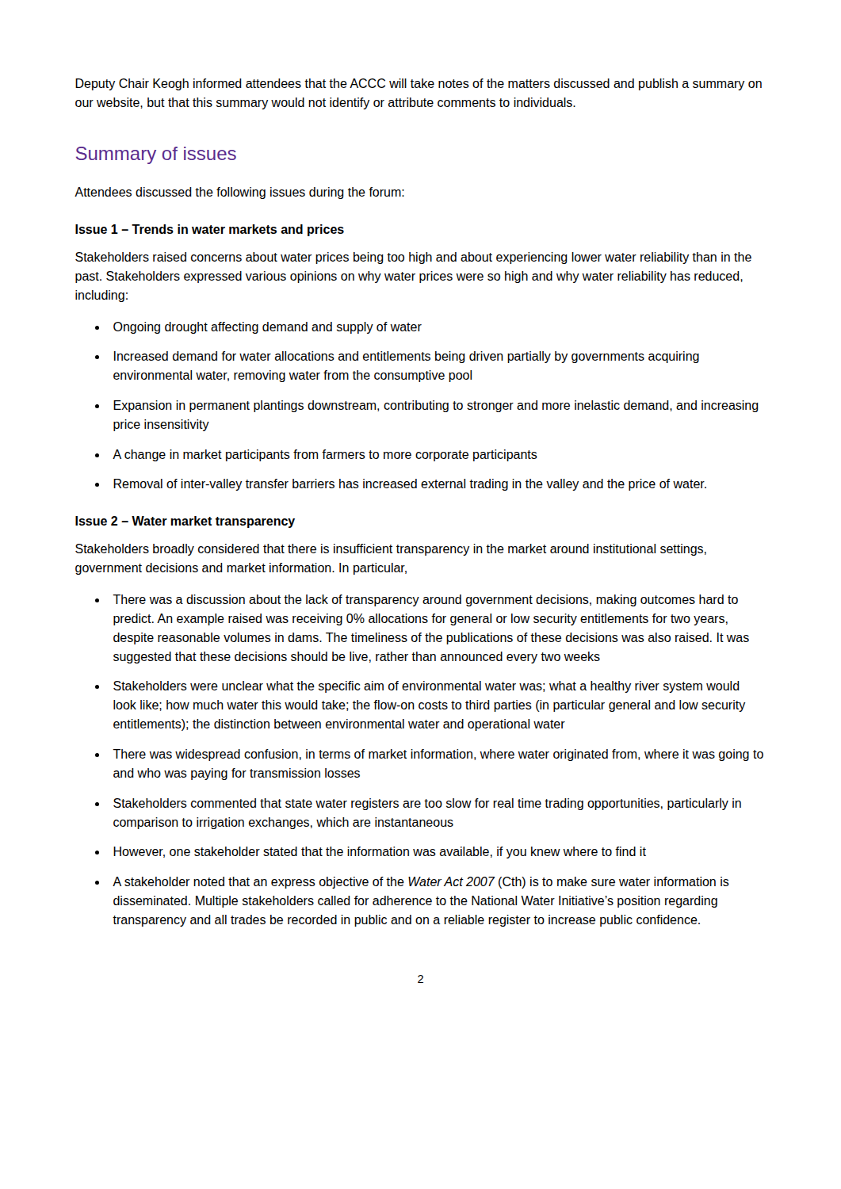Deputy Chair Keogh informed attendees that the ACCC will take notes of the matters discussed and publish a summary on our website, but that this summary would not identify or attribute comments to individuals.
Summary of issues
Attendees discussed the following issues during the forum:
Issue 1 – Trends in water markets and prices
Stakeholders raised concerns about water prices being too high and about experiencing lower water reliability than in the past. Stakeholders expressed various opinions on why water prices were so high and why water reliability has reduced, including:
Ongoing drought affecting demand and supply of water
Increased demand for water allocations and entitlements being driven partially by governments acquiring environmental water, removing water from the consumptive pool
Expansion in permanent plantings downstream, contributing to stronger and more inelastic demand, and increasing price insensitivity
A change in market participants from farmers to more corporate participants
Removal of inter-valley transfer barriers has increased external trading in the valley and the price of water.
Issue 2 – Water market transparency
Stakeholders broadly considered that there is insufficient transparency in the market around institutional settings, government decisions and market information. In particular,
There was a discussion about the lack of transparency around government decisions, making outcomes hard to predict. An example raised was receiving 0% allocations for general or low security entitlements for two years, despite reasonable volumes in dams. The timeliness of the publications of these decisions was also raised. It was suggested that these decisions should be live, rather than announced every two weeks
Stakeholders were unclear what the specific aim of environmental water was; what a healthy river system would look like; how much water this would take; the flow-on costs to third parties (in particular general and low security entitlements); the distinction between environmental water and operational water
There was widespread confusion, in terms of market information, where water originated from, where it was going to and who was paying for transmission losses
Stakeholders commented that state water registers are too slow for real time trading opportunities, particularly in comparison to irrigation exchanges, which are instantaneous
However, one stakeholder stated that the information was available, if you knew where to find it
A stakeholder noted that an express objective of the Water Act 2007 (Cth) is to make sure water information is disseminated. Multiple stakeholders called for adherence to the National Water Initiative’s position regarding transparency and all trades be recorded in public and on a reliable register to increase public confidence.
2